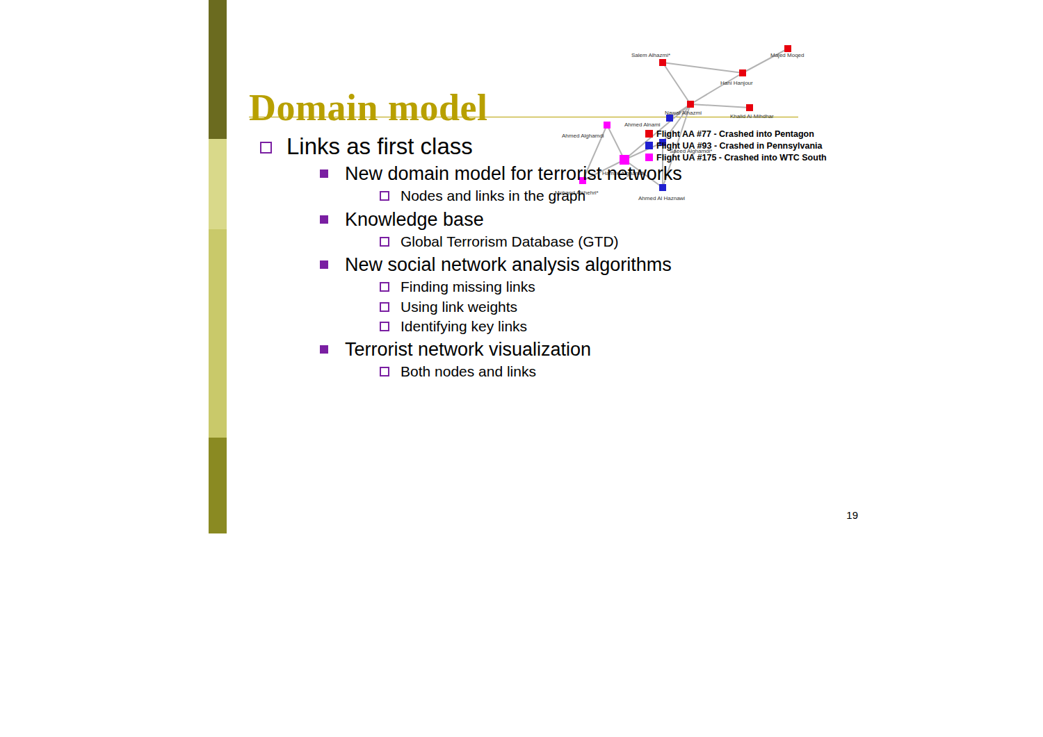Domain model
Salem Alhazmi* Majed Moqed Hani Hanjour Nawaf Alhazmi Khalid Al-Mihdhar Ahmed Alnami Ahmed Alghamdi Saeed Alghamdi* Hamze Alghamdi Mohand Alshehri* Ahmed Al Haznawi
Flight AA #77 - Crashed into Pentagon
Flight UA #93 - Crashed in Pennsylvania
Flight UA #175 - Crashed into WTC South
Links as first class
New domain model for terrorist networks
Nodes and links in the graph
Knowledge base
Global Terrorism Database (GTD)
New social network analysis algorithms
Finding missing links
Using link weights
Identifying key links
Terrorist network visualization
Both nodes and links
19